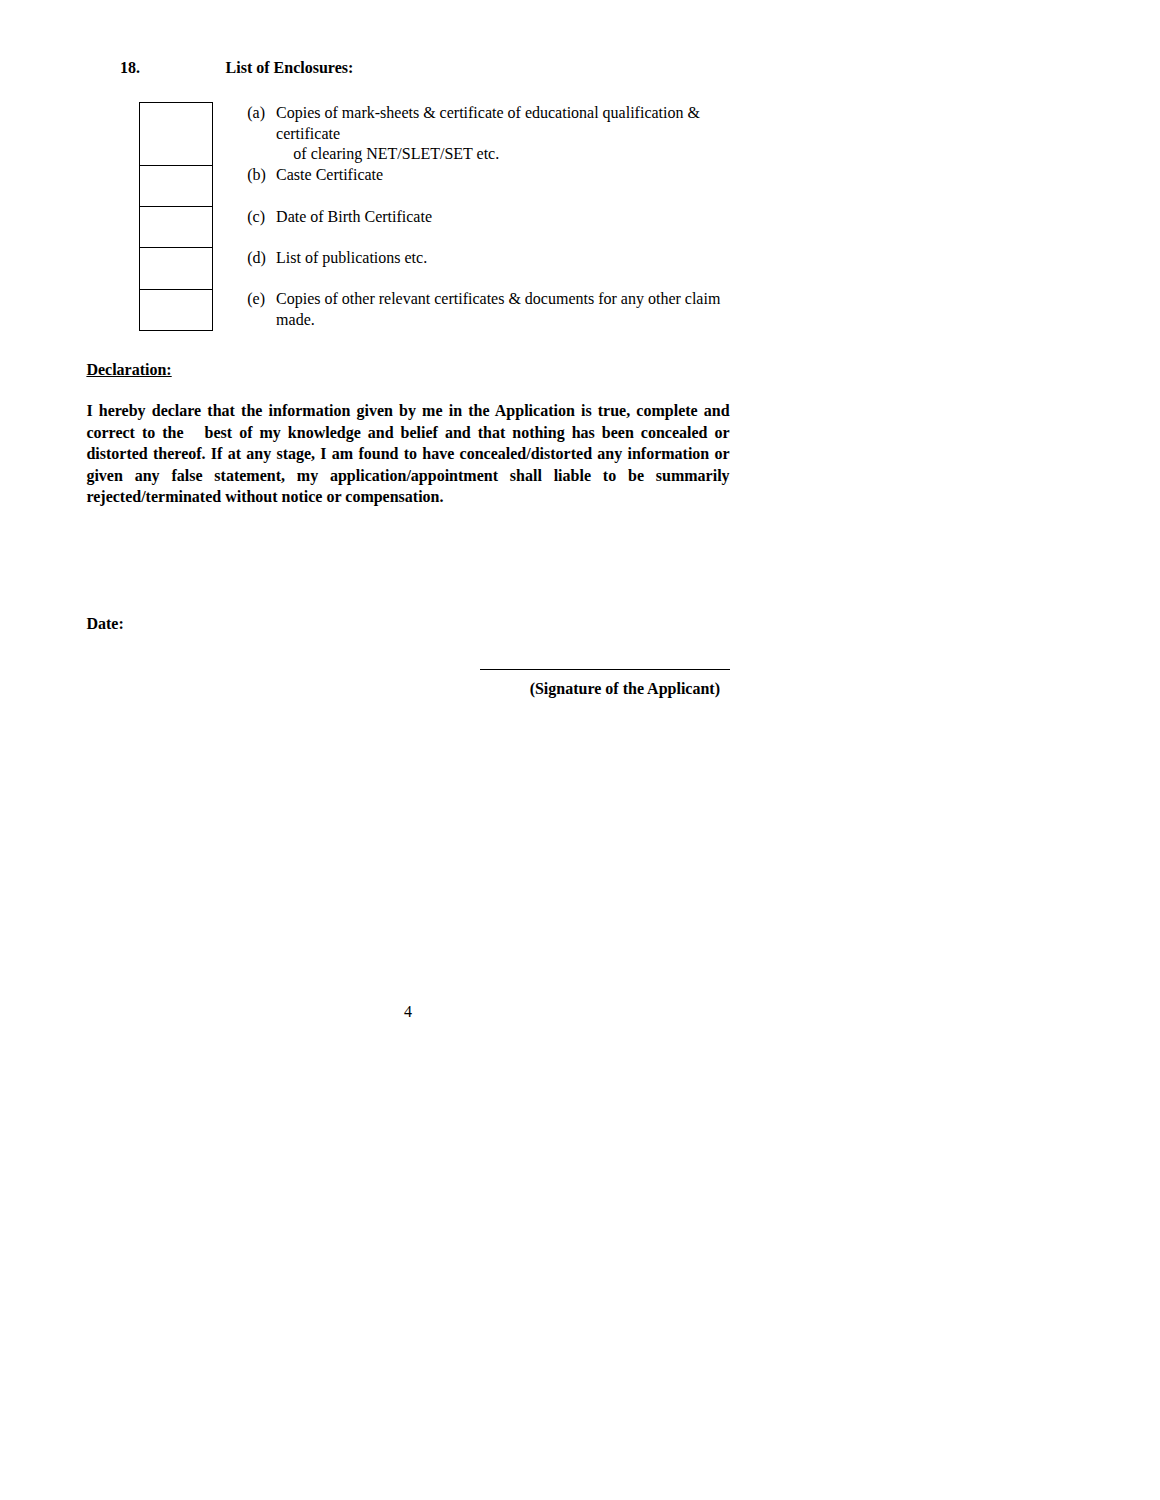18. List of Enclosures:
| | | (a) Copies of mark-sheets & certificate of educational qualification & certificate of clearing NET/SLET/SET etc. |
| | | (b) Caste Certificate |
| | | (c) Date of Birth Certificate |
| | | (d) List of publications etc. |
| | | (e) Copies of other relevant certificates & documents for any other claim made. |
Declaration:
I hereby declare that the information given by me in the Application is true, complete and correct to the best of my knowledge and belief and that nothing has been concealed or distorted thereof. If at any stage, I am found to have concealed/distorted any information or given any false statement, my application/appointment shall liable to be summarily rejected/terminated without notice or compensation.
Date:
(Signature of the Applicant)
4